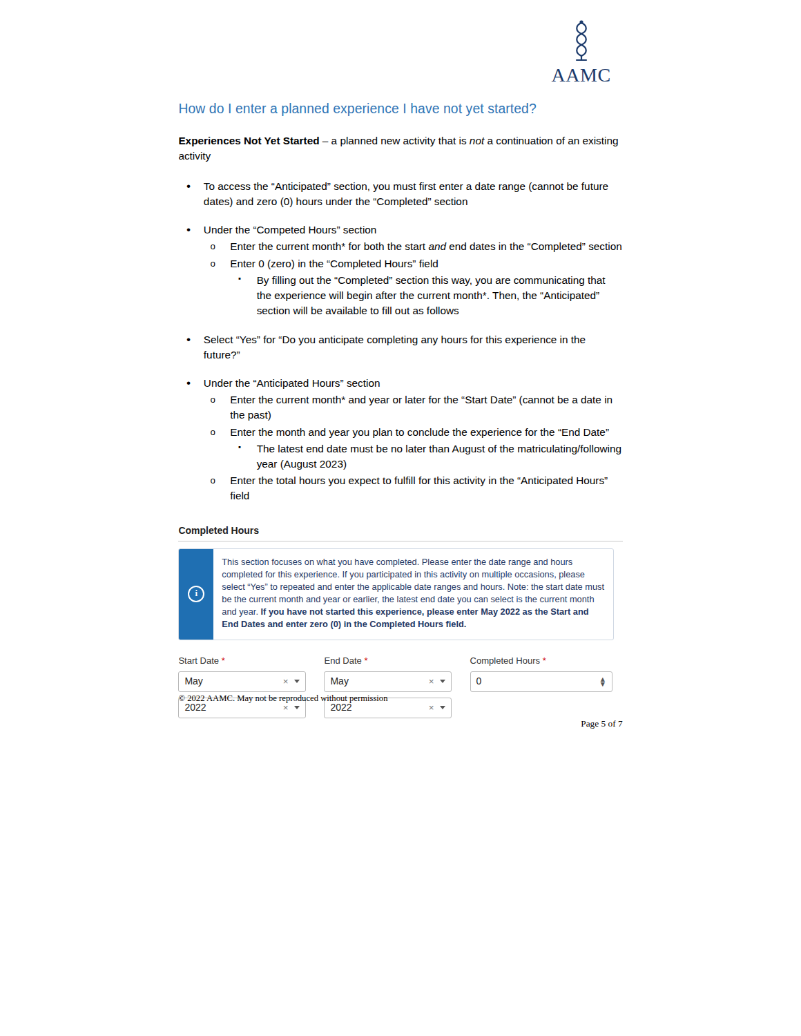AAMC
How do I enter a planned experience I have not yet started?
Experiences Not Yet Started – a planned new activity that is not a continuation of an existing activity
To access the “Anticipated” section, you must first enter a date range (cannot be future dates) and zero (0) hours under the “Completed” section
Under the “Competed Hours” section
Enter the current month* for both the start and end dates in the “Completed” section
Enter 0 (zero) in the “Completed Hours” field
By filling out the “Completed” section this way, you are communicating that the experience will begin after the current month*. Then, the “Anticipated” section will be available to fill out as follows
Select “Yes” for “Do you anticipate completing any hours for this experience in the future?”
Under the “Anticipated Hours” section
Enter the current month* and year or later for the “Start Date” (cannot be a date in the past)
Enter the month and year you plan to conclude the experience for the “End Date”
The latest end date must be no later than August of the matriculating/following year (August 2023)
Enter the total hours you expect to fulfill for this activity in the “Anticipated Hours” field
Completed Hours
i
This section focuses on what you have completed. Please enter the date range and hours completed for this experience. If you participated in this activity on multiple occasions, please select “Yes” to repeated and enter the applicable date ranges and hours. Note: the start date must be the current month and year or earlier, the latest end date you can select is the current month and year. If you have not started this experience, please enter May 2022 as the Start and End Dates and enter zero (0) in the Completed Hours field.
Start Date *
May×
2022×
End Date *
May×
2022×
Completed Hours *
0▲
▼
© 2022 AAMC. May not be reproduced without permission
Page 5 of 7